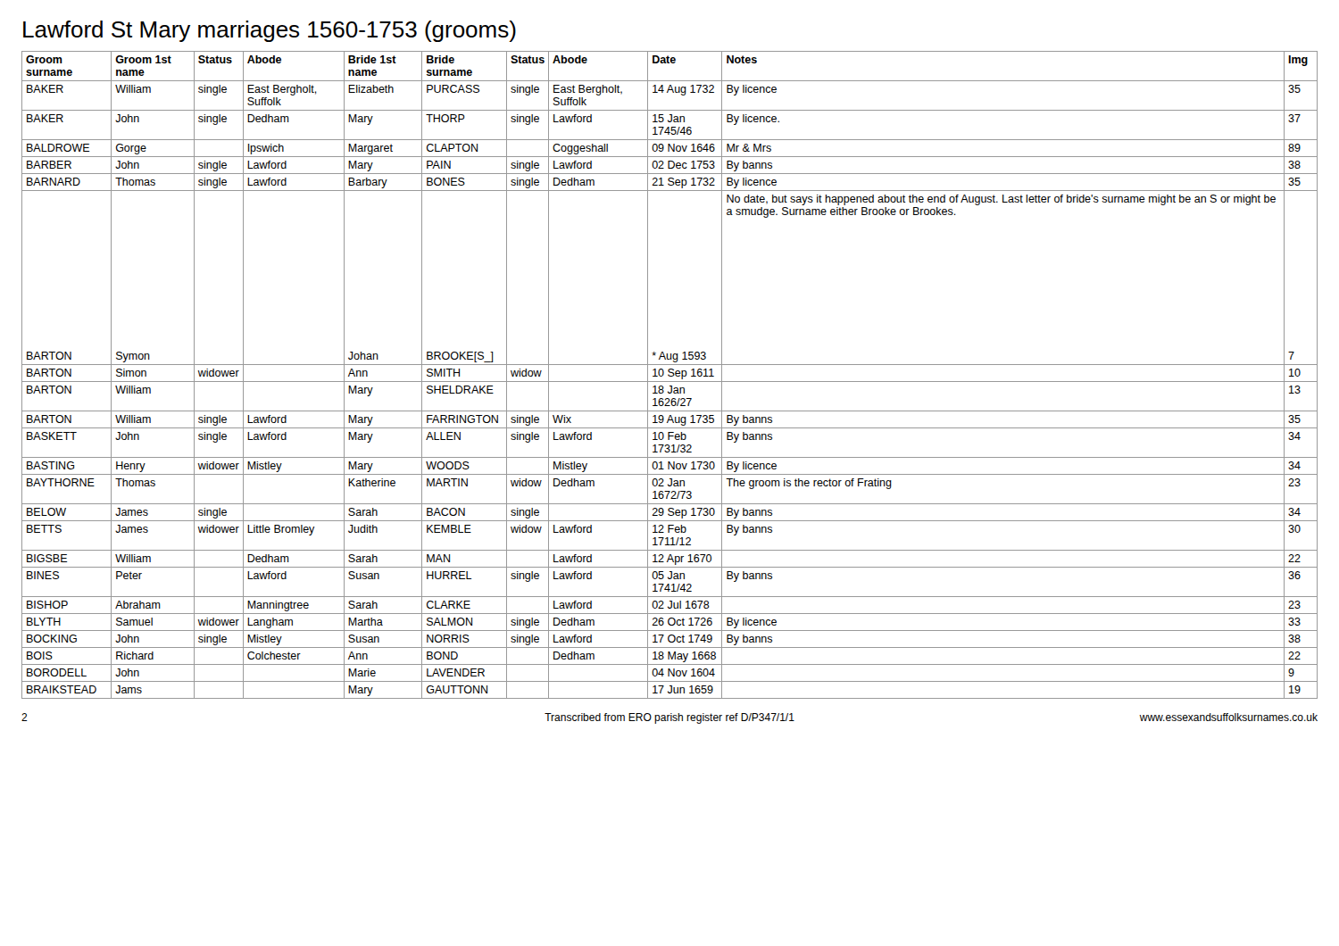Lawford St Mary marriages 1560-1753 (grooms)
| Groom surname | Groom 1st name | Status | Abode | Bride 1st name | Bride surname | Status | Abode | Date | Notes | Img |
| --- | --- | --- | --- | --- | --- | --- | --- | --- | --- | --- |
| BAKER | William | single | East Bergholt, Suffolk | Elizabeth | PURCASS | single | East Bergholt, Suffolk | 14 Aug 1732 | By licence | 35 |
| BAKER | John | single | Dedham | Mary | THORP | single | Lawford | 15 Jan 1745/46 | By licence. | 37 |
| BALDROWE | Gorge | | Ipswich | Margaret | CLAPTON | | Coggeshall | 09 Nov 1646 | Mr & Mrs | 89 |
| BARBER | John | single | Lawford | Mary | PAIN | single | Lawford | 02 Dec 1753 | By banns | 38 |
| BARNARD | Thomas | single | Lawford | Barbary | BONES | single | Dedham | 21 Sep 1732 | By licence | 35 |
| BARTON | Symon | | | Johan | BROOKE[S_] | | | * Aug 1593 | No date, but says it happened about the end of August. Last letter of bride's surname might be an S or might be a smudge. Surname either Brooke or Brookes. | 7 |
| BARTON | Simon | widower | | Ann | SMITH | widow | | 10 Sep 1611 | | 10 |
| BARTON | William | | | Mary | SHELDRAKE | | | 18 Jan 1626/27 | | 13 |
| BARTON | William | single | Lawford | Mary | FARRINGTON | single | Wix | 19 Aug 1735 | By banns | 35 |
| BASKETT | John | single | Lawford | Mary | ALLEN | single | Lawford | 10 Feb 1731/32 | By banns | 34 |
| BASTING | Henry | widower | Mistley | Mary | WOODS | | Mistley | 01 Nov 1730 | By licence | 34 |
| BAYTHORNE | Thomas | | | Katherine | MARTIN | widow | Dedham | 02 Jan 1672/73 | The groom is the rector of Frating | 23 |
| BELOW | James | single | | Sarah | BACON | single | | 29 Sep 1730 | By banns | 34 |
| BETTS | James | widower | Little Bromley | Judith | KEMBLE | widow | Lawford | 12 Feb 1711/12 | By banns | 30 |
| BIGSBE | William | | Dedham | Sarah | MAN | | Lawford | 12 Apr 1670 | | 22 |
| BINES | Peter | | Lawford | Susan | HURREL | single | Lawford | 05 Jan 1741/42 | By banns | 36 |
| BISHOP | Abraham | | Manningtree | Sarah | CLARKE | | Lawford | 02 Jul 1678 | | 23 |
| BLYTH | Samuel | widower | Langham | Martha | SALMON | single | Dedham | 26 Oct 1726 | By licence | 33 |
| BOCKING | John | single | Mistley | Susan | NORRIS | single | Lawford | 17 Oct 1749 | By banns | 38 |
| BOIS | Richard | | Colchester | Ann | BOND | | Dedham | 18 May 1668 | | 22 |
| BORODELL | John | | | Marie | LAVENDER | | | 04 Nov 1604 | | 9 |
| BRAIKSTEAD | Jams | | | Mary | GAUTTONN | | | 17 Jun 1659 | | 19 |
2
Transcribed from ERO parish register ref D/P347/1/1
www.essexandsuffolksurnames.co.uk